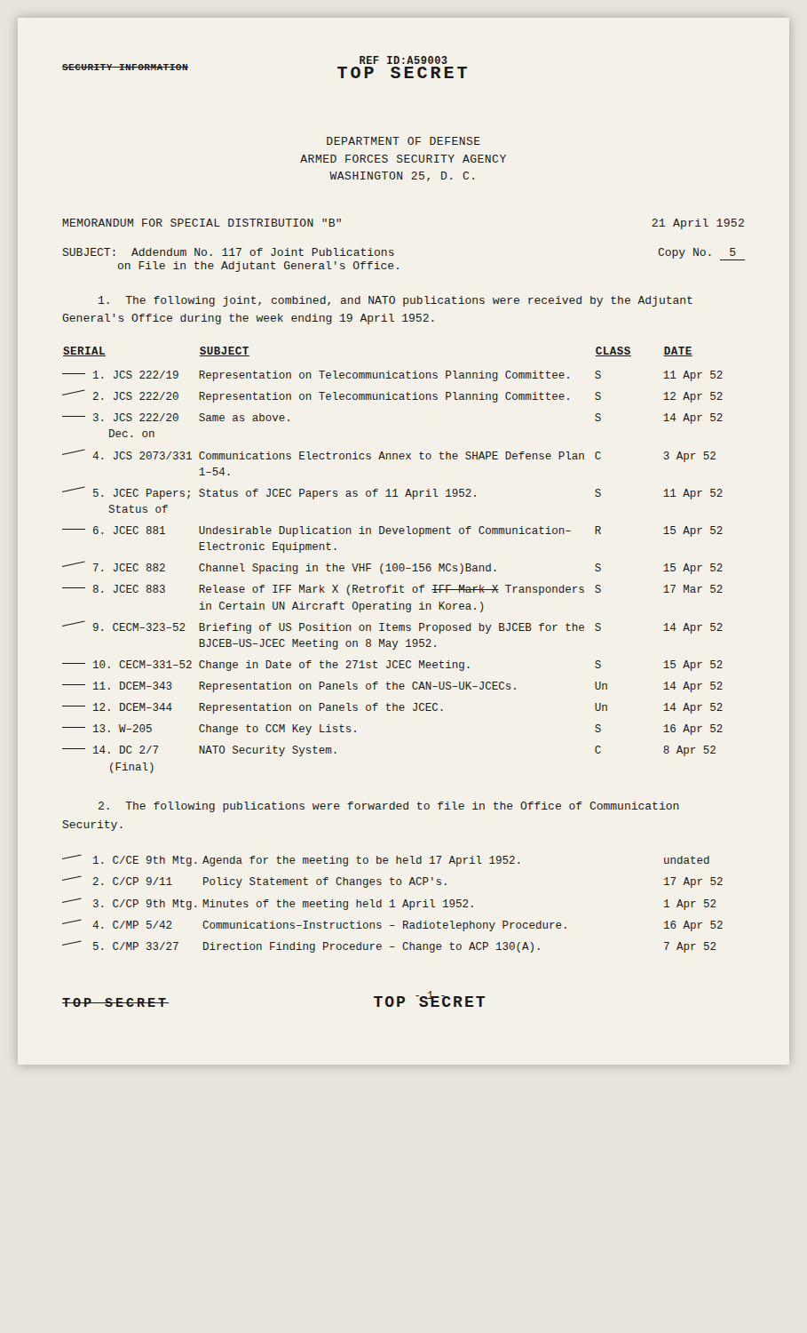SECURITY INFORMATION
REF ID:A59003
TOP SECRET
DEPARTMENT OF DEFENSE
ARMED FORCES SECURITY AGENCY
WASHINGTON 25, D. C.
MEMORANDUM FOR SPECIAL DISTRIBUTION "B" 21 April 1952
SUBJECT: Addendum No. 117 of Joint Publicationson File in the Adjutant General's Office. Copy No. 5
1. The following joint, combined, and NATO publications were received by the Adjutant General's Office during the week ending 19 April 1952.
| SERIAL | SUBJECT | CLASS | DATE |
| --- | --- | --- | --- |
| 1. JCS 222/19 | Representation on Telecommunications Planning Committee. | S | 11 Apr 52 |
| 2. JCS 222/20 | Representation on Telecommunications Planning Committee. | S | 12 Apr 52 |
| 3. JCS 222/20 Dec. on | Same as above. | S | 14 Apr 52 |
| 4. JCS 2073/331 | Communications Electronics Annex to the SHAPE Defense Plan 1–54. | C | 3 Apr 52 |
| 5. JCEC Papers; Status of | Status of JCEC Papers as of 11 April 1952. | S | 11 Apr 52 |
| 6. JCEC 881 | Undesirable Duplication in Development of Communication–Electronic Equipment. | R | 15 Apr 52 |
| 7. JCEC 882 | Channel Spacing in the VHF (100–156 MCs)Band. | S | 15 Apr 52 |
| 8. JCEC 883 | Release of IFF Mark X (Retrofit of IFF Mark X Transponders in Certain UN Aircraft Operating in Korea.) | S | 17 Mar 52 |
| 9. CECM–323–52 | Briefing of US Position on Items Proposed by BJCEB for the BJCEB–US–JCEC Meeting on 8 May 1952. | S | 14 Apr 52 |
| 10. CECM–331–52 | Change in Date of the 271st JCEC Meeting. | S | 15 Apr 52 |
| 11. DCEM–343 | Representation on Panels of the CAN–US–UK–JCECs. | Un | 14 Apr 52 |
| 12. DCEM–344 | Representation on Panels of the JCEC. | Un | 14 Apr 52 |
| 13. W–205 | Change to CCM Key Lists. | S | 16 Apr 52 |
| 14. DC 2/7 (Final) | NATO Security System. | C | 8 Apr 52 |
2. The following publications were forwarded to file in the Office of Communication Security.
| 1. C/CE 9th Mtg. | Agenda for the meeting to be held 17 April 1952. | | undated |
| 2. C/CP 9/11 | Policy Statement of Changes to ACP's. | | 17 Apr 52 |
| 3. C/CP 9th Mtg. | Minutes of the meeting held 1 April 1952. | | 1 Apr 52 |
| 4. C/MP 5/42 | Communications–Instructions – Radiotelephony Procedure. | | 16 Apr 52 |
| 5. C/MP 33/27 | Direction Finding Procedure – Change to ACP 130(A). | | 7 Apr 52 |
TOP SECRET
- 1 - TOP SECRET